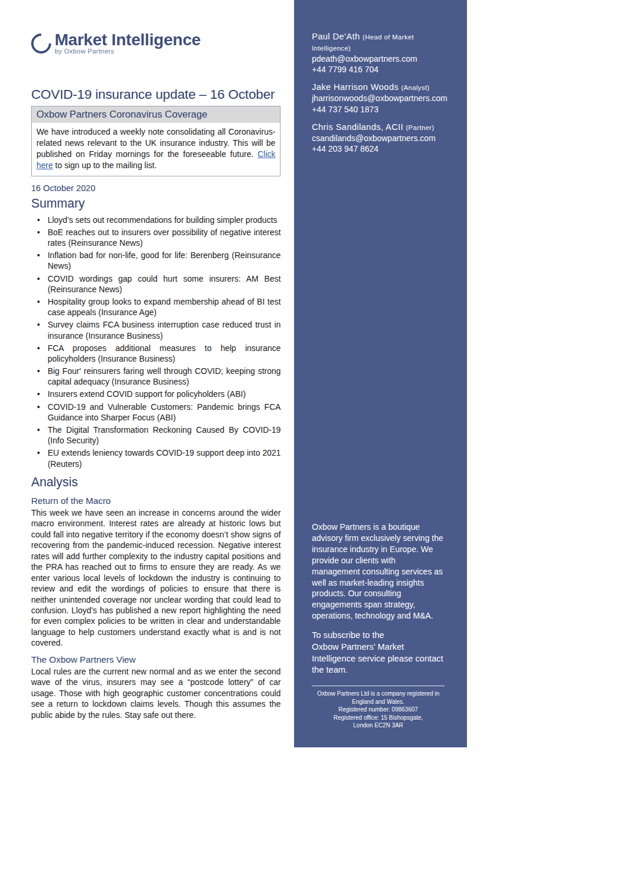Market Intelligence
by Oxbow Partners
COVID-19 insurance update – 16 October
Oxbow Partners Coronavirus Coverage
We have introduced a weekly note consolidating all Coronavirus-related news relevant to the UK insurance industry. This will be published on Friday mornings for the foreseeable future. Click here to sign up to the mailing list.
16 October 2020
Summary
Lloyd’s sets out recommendations for building simpler products
BoE reaches out to insurers over possibility of negative interest rates (Reinsurance News)
Inflation bad for non-life, good for life: Berenberg (Reinsurance News)
COVID wordings gap could hurt some insurers: AM Best (Reinsurance News)
Hospitality group looks to expand membership ahead of BI test case appeals (Insurance Age)
Survey claims FCA business interruption case reduced trust in insurance (Insurance Business)
FCA proposes additional measures to help insurance policyholders (Insurance Business)
Big Four' reinsurers faring well through COVID; keeping strong capital adequacy (Insurance Business)
Insurers extend COVID support for policyholders (ABI)
COVID-19 and Vulnerable Customers: Pandemic brings FCA Guidance into Sharper Focus (ABI)
The Digital Transformation Reckoning Caused By COVID-19 (Info Security)
EU extends leniency towards COVID-19 support deep into 2021 (Reuters)
Analysis
Return of the Macro
This week we have seen an increase in concerns around the wider macro environment. Interest rates are already at historic lows but could fall into negative territory if the economy doesn’t show signs of recovering from the pandemic-induced recession. Negative interest rates will add further complexity to the industry capital positions and the PRA has reached out to firms to ensure they are ready. As we enter various local levels of lockdown the industry is continuing to review and edit the wordings of policies to ensure that there is neither unintended coverage nor unclear wording that could lead to confusion. Lloyd’s has published a new report highlighting the need for even complex policies to be written in clear and understandable language to help customers understand exactly what is and is not covered.
The Oxbow Partners View
Local rules are the current new normal and as we enter the second wave of the virus, insurers may see a “postcode lottery” of car usage. Those with high geographic customer concentrations could see a return to lockdown claims levels. Though this assumes the public abide by the rules. Stay safe out there.
Paul De’Ath (Head of Market Intelligence)
pdeath@oxbowpartners.com
+44 7799 416 704
Jake Harrison Woods (Analyst)
jharrisonwoods@oxbowpartners.com
+44 737 540 1873
Chris Sandilands, ACII (Partner)
csandilands@oxbowpartners.com
+44 203 947 8624
Oxbow Partners is a boutique advisory firm exclusively serving the insurance industry in Europe. We provide our clients with management consulting services as well as market-leading insights products. Our consulting engagements span strategy, operations, technology and M&A.
To subscribe to the
Oxbow Partners’ Market Intelligence service please contact the team.
Oxbow Partners Ltd is a company registered in England and Wales.
Registered number: 09863607
Registered office: 15 Bishopsgate,
London EC2N 3AR